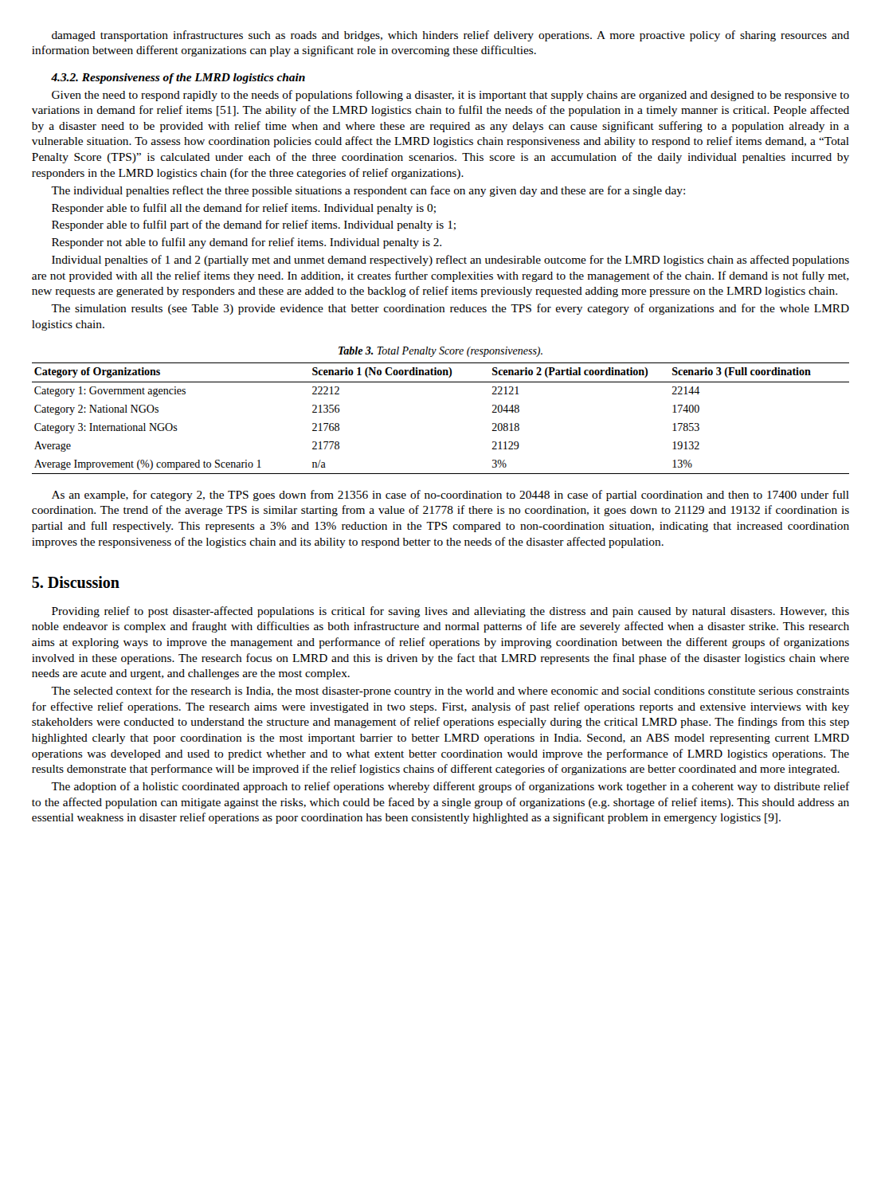damaged transportation infrastructures such as roads and bridges, which hinders relief delivery operations. A more proactive policy of sharing resources and information between different organizations can play a significant role in overcoming these difficulties.
4.3.2. Responsiveness of the LMRD logistics chain
Given the need to respond rapidly to the needs of populations following a disaster, it is important that supply chains are organized and designed to be responsive to variations in demand for relief items [51]. The ability of the LMRD logistics chain to fulfil the needs of the population in a timely manner is critical. People affected by a disaster need to be provided with relief time when and where these are required as any delays can cause significant suffering to a population already in a vulnerable situation. To assess how coordination policies could affect the LMRD logistics chain responsiveness and ability to respond to relief items demand, a “Total Penalty Score (TPS)” is calculated under each of the three coordination scenarios. This score is an accumulation of the daily individual penalties incurred by responders in the LMRD logistics chain (for the three categories of relief organizations).
The individual penalties reflect the three possible situations a respondent can face on any given day and these are for a single day:
Responder able to fulfil all the demand for relief items. Individual penalty is 0;
Responder able to fulfil part of the demand for relief items. Individual penalty is 1;
Responder not able to fulfil any demand for relief items. Individual penalty is 2.
Individual penalties of 1 and 2 (partially met and unmet demand respectively) reflect an undesirable outcome for the LMRD logistics chain as affected populations are not provided with all the relief items they need. In addition, it creates further complexities with regard to the management of the chain. If demand is not fully met, new requests are generated by responders and these are added to the backlog of relief items previously requested adding more pressure on the LMRD logistics chain.
The simulation results (see Table 3) provide evidence that better coordination reduces the TPS for every category of organizations and for the whole LMRD logistics chain.
Table 3. Total Penalty Score (responsiveness).
| Category of Organizations | Scenario 1 (No Coordination) | Scenario 2 (Partial coordination) | Scenario 3 (Full coordination |
| --- | --- | --- | --- |
| Category 1: Government agencies | 22212 | 22121 | 22144 |
| Category 2: National NGOs | 21356 | 20448 | 17400 |
| Category 3: International NGOs | 21768 | 20818 | 17853 |
| Average | 21778 | 21129 | 19132 |
| Average Improvement (%) compared to Scenario 1 | n/a | 3% | 13% |
As an example, for category 2, the TPS goes down from 21356 in case of no-coordination to 20448 in case of partial coordination and then to 17400 under full coordination. The trend of the average TPS is similar starting from a value of 21778 if there is no coordination, it goes down to 21129 and 19132 if coordination is partial and full respectively. This represents a 3% and 13% reduction in the TPS compared to non-coordination situation, indicating that increased coordination improves the responsiveness of the logistics chain and its ability to respond better to the needs of the disaster affected population.
5. Discussion
Providing relief to post disaster-affected populations is critical for saving lives and alleviating the distress and pain caused by natural disasters. However, this noble endeavor is complex and fraught with difficulties as both infrastructure and normal patterns of life are severely affected when a disaster strike. This research aims at exploring ways to improve the management and performance of relief operations by improving coordination between the different groups of organizations involved in these operations. The research focus on LMRD and this is driven by the fact that LMRD represents the final phase of the disaster logistics chain where needs are acute and urgent, and challenges are the most complex.
The selected context for the research is India, the most disaster-prone country in the world and where economic and social conditions constitute serious constraints for effective relief operations. The research aims were investigated in two steps. First, analysis of past relief operations reports and extensive interviews with key stakeholders were conducted to understand the structure and management of relief operations especially during the critical LMRD phase. The findings from this step highlighted clearly that poor coordination is the most important barrier to better LMRD operations in India. Second, an ABS model representing current LMRD operations was developed and used to predict whether and to what extent better coordination would improve the performance of LMRD logistics operations. The results demonstrate that performance will be improved if the relief logistics chains of different categories of organizations are better coordinated and more integrated.
The adoption of a holistic coordinated approach to relief operations whereby different groups of organizations work together in a coherent way to distribute relief to the affected population can mitigate against the risks, which could be faced by a single group of organizations (e.g. shortage of relief items). This should address an essential weakness in disaster relief operations as poor coordination has been consistently highlighted as a significant problem in emergency logistics [9].